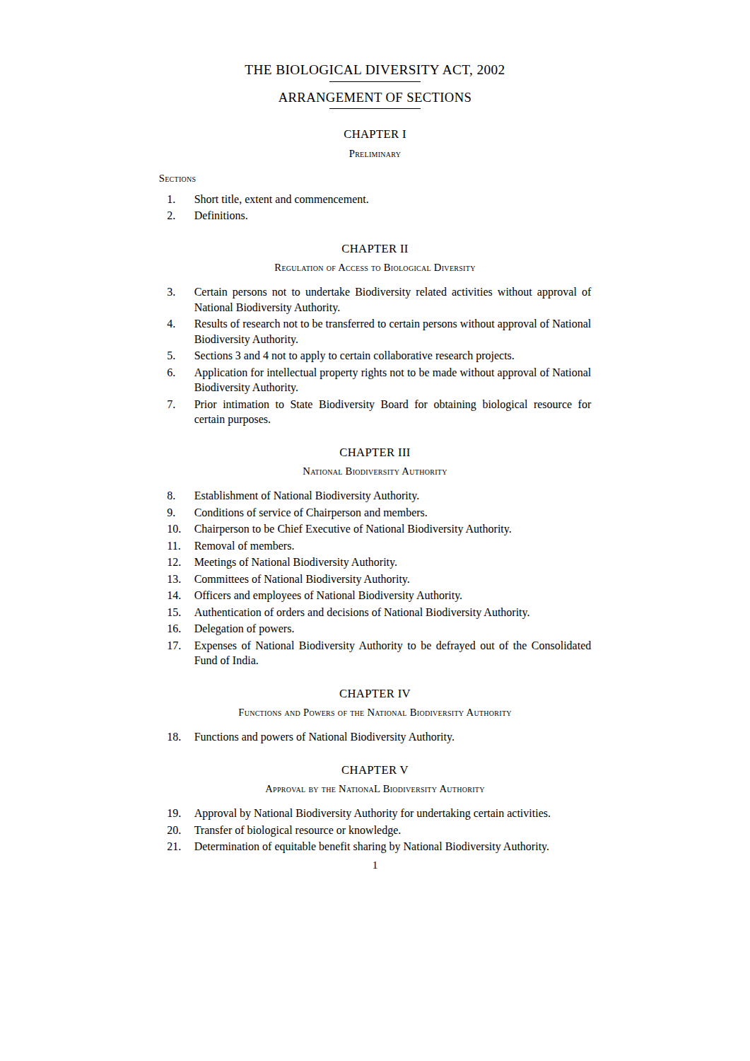The Biological Diversity Act, 2002
Arrangement of Sections
Chapter I
PRELIMINARY
SECTIONS
1. Short title, extent and commencement.
2. Definitions.
Chapter II
REGULATION OF ACCESS TO BIOLOGICAL DIVERSITY
3. Certain persons not to undertake Biodiversity related activities without approval of National Biodiversity Authority.
4. Results of research not to be transferred to certain persons without approval of National Biodiversity Authority.
5. Sections 3 and 4 not to apply to certain collaborative research projects.
6. Application for intellectual property rights not to be made without approval of National Biodiversity Authority.
7. Prior intimation to State Biodiversity Board for obtaining biological resource for certain purposes.
Chapter III
NATIONAL BIODIVERSITY AUTHORITY
8. Establishment of National Biodiversity Authority.
9. Conditions of service of Chairperson and members.
10. Chairperson to be Chief Executive of National Biodiversity Authority.
11. Removal of members.
12. Meetings of National Biodiversity Authority.
13. Committees of National Biodiversity Authority.
14. Officers and employees of National Biodiversity Authority.
15. Authentication of orders and decisions of National Biodiversity Authority.
16. Delegation of powers.
17. Expenses of National Biodiversity Authority to be defrayed out of the Consolidated Fund of India.
Chapter IV
FUNCTIONS AND POWERS OF THE NATIONAL BIODIVERSITY AUTHORITY
18. Functions and powers of National Biodiversity Authority.
Chapter V
APPROVAL BY THE NATIONAL BIODIVERSITY AUTHORITY
19. Approval by National Biodiversity Authority for undertaking certain activities.
20. Transfer of biological resource or knowledge.
21. Determination of equitable benefit sharing by National Biodiversity Authority.
1